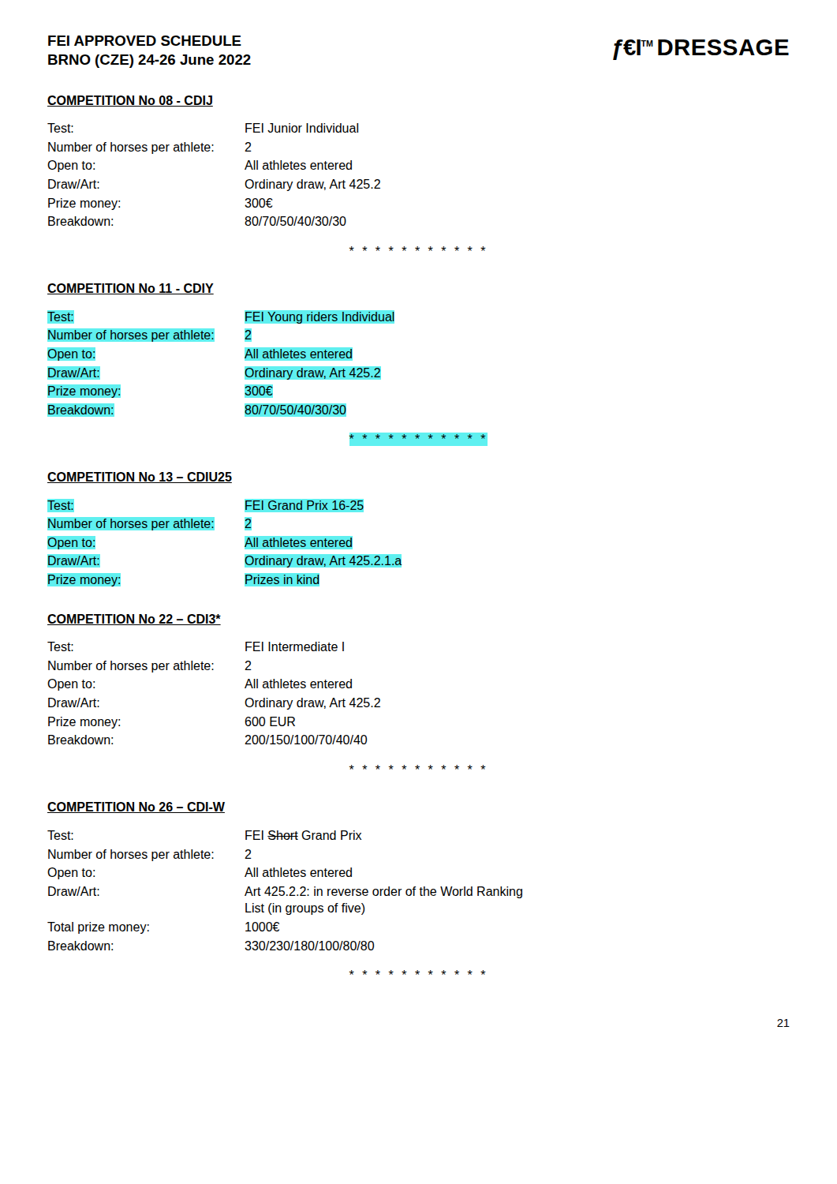FEI APPROVED SCHEDULE
BRNO (CZE) 24-26 June 2022
ƒ€ITM DRESSAGE
COMPETITION No 08 - CDIJ
| Test: | FEI Junior Individual |
| Number of horses per athlete: | 2 |
| Open to: | All athletes entered |
| Draw/Art: | Ordinary draw, Art 425.2 |
| Prize money: | 300€ |
| Breakdown: | 80/70/50/40/30/30 |
* * * * * * * * * * *
COMPETITION No 11 - CDIY
| Test: | FEI Young riders Individual |
| Number of horses per athlete: | 2 |
| Open to: | All athletes entered |
| Draw/Art: | Ordinary draw, Art 425.2 |
| Prize money: | 300€ |
| Breakdown: | 80/70/50/40/30/30 |
* * * * * * * * * * *
COMPETITION No 13 – CDIU25
| Test: | FEI Grand Prix 16-25 |
| Number of horses per athlete: | 2 |
| Open to: | All athletes entered |
| Draw/Art: | Ordinary draw, Art 425.2.1.a |
| Prize money: | Prizes in kind |
COMPETITION No 22 – CDI3*
| Test: | FEI Intermediate I |
| Number of horses per athlete: | 2 |
| Open to: | All athletes entered |
| Draw/Art: | Ordinary draw, Art 425.2 |
| Prize money: | 600 EUR |
| Breakdown: | 200/150/100/70/40/40 |
* * * * * * * * * * *
COMPETITION No 26 – CDI-W
| Test: | FEI Short Grand Prix |
| Number of horses per athlete: | 2 |
| Open to: | All athletes entered |
| Draw/Art: | Art 425.2.2: in reverse order of the World Ranking List (in groups of five) |
| Total prize money: | 1000€ |
| Breakdown: | 330/230/180/100/80/80 |
* * * * * * * * * * *
21